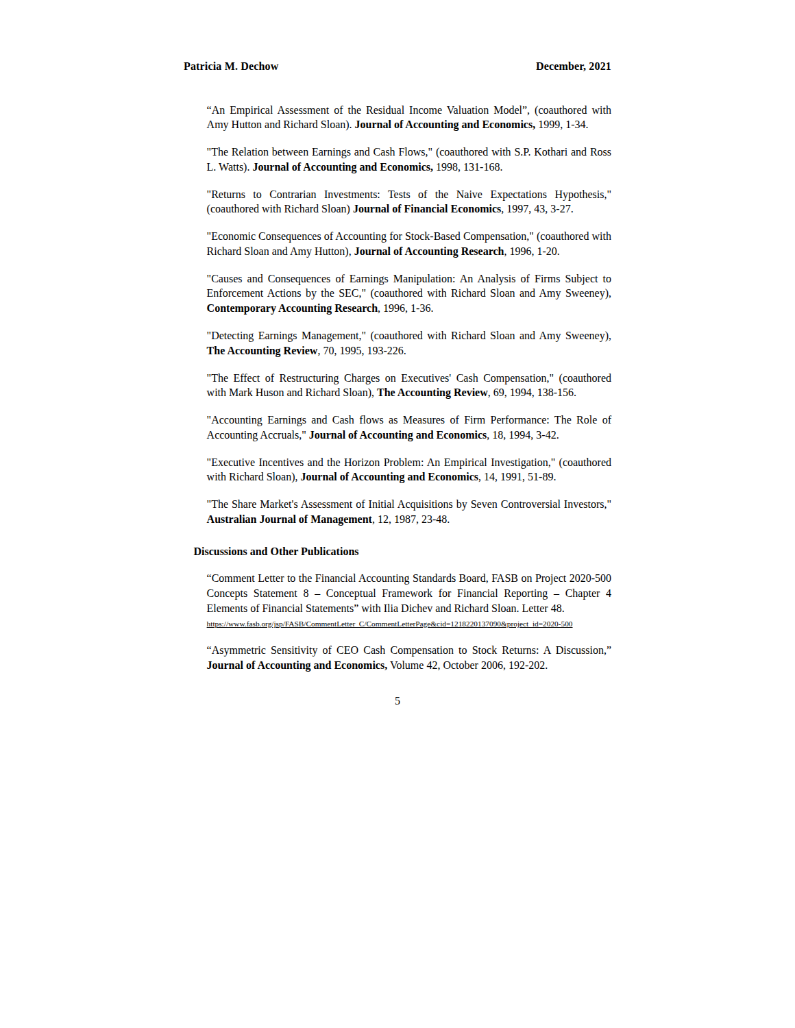Patricia M. Dechow December, 2021
“An Empirical Assessment of the Residual Income Valuation Model”, (coauthored with Amy Hutton and Richard Sloan). Journal of Accounting and Economics, 1999, 1-34.
"The Relation between Earnings and Cash Flows," (coauthored with S.P. Kothari and Ross L. Watts). Journal of Accounting and Economics, 1998, 131-168.
"Returns to Contrarian Investments: Tests of the Naive Expectations Hypothesis," (coauthored with Richard Sloan) Journal of Financial Economics, 1997, 43, 3-27.
"Economic Consequences of Accounting for Stock-Based Compensation," (coauthored with Richard Sloan and Amy Hutton), Journal of Accounting Research, 1996, 1-20.
"Causes and Consequences of Earnings Manipulation: An Analysis of Firms Subject to Enforcement Actions by the SEC," (coauthored with Richard Sloan and Amy Sweeney), Contemporary Accounting Research, 1996, 1-36.
"Detecting Earnings Management," (coauthored with Richard Sloan and Amy Sweeney), The Accounting Review, 70, 1995, 193-226.
"The Effect of Restructuring Charges on Executives' Cash Compensation," (coauthored with Mark Huson and Richard Sloan), The Accounting Review, 69, 1994, 138-156.
"Accounting Earnings and Cash flows as Measures of Firm Performance: The Role of Accounting Accruals," Journal of Accounting and Economics, 18, 1994, 3-42.
"Executive Incentives and the Horizon Problem: An Empirical Investigation," (coauthored with Richard Sloan), Journal of Accounting and Economics, 14, 1991, 51-89.
"The Share Market's Assessment of Initial Acquisitions by Seven Controversial Investors," Australian Journal of Management, 12, 1987, 23-48.
Discussions and Other Publications
“Comment Letter to the Financial Accounting Standards Board, FASB on Project 2020-500 Concepts Statement 8 – Conceptual Framework for Financial Reporting – Chapter 4 Elements of Financial Statements” with Ilia Dichev and Richard Sloan. Letter 48.
https://www.fasb.org/jsp/FASB/CommentLetter_C/CommentLetterPage&cid=1218220137090&project_id=2020-500
“Asymmetric Sensitivity of CEO Cash Compensation to Stock Returns: A Discussion,” Journal of Accounting and Economics, Volume 42, October 2006, 192-202.
5